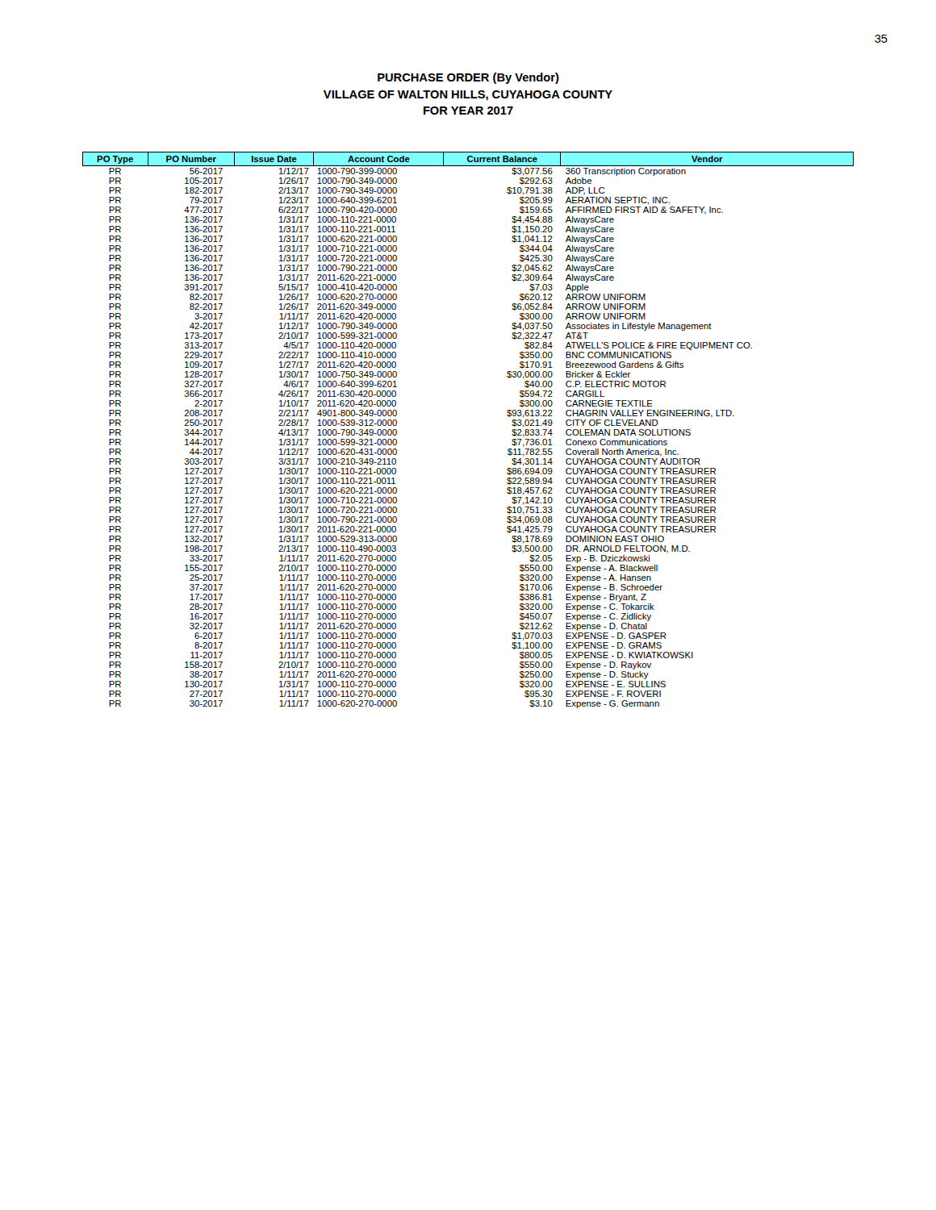35
PURCHASE ORDER (By Vendor)
VILLAGE OF WALTON HILLS, CUYAHOGA COUNTY
FOR YEAR 2017
| PO Type | PO Number | Issue Date | Account Code | Current Balance | Vendor |
| --- | --- | --- | --- | --- | --- |
| PR | 56-2017 | 1/12/17 | 1000-790-399-0000 | $3,077.56 | 360 Transcription Corporation |
| PR | 105-2017 | 1/26/17 | 1000-790-349-0000 | $292.63 | Adobe |
| PR | 182-2017 | 2/13/17 | 1000-790-349-0000 | $10,791.38 | ADP, LLC |
| PR | 79-2017 | 1/23/17 | 1000-640-399-6201 | $205.99 | AERATION SEPTIC, INC. |
| PR | 477-2017 | 6/22/17 | 1000-790-420-0000 | $159.65 | AFFIRMED FIRST AID & SAFETY, Inc. |
| PR | 136-2017 | 1/31/17 | 1000-110-221-0000 | $4,454.88 | AlwaysCare |
| PR | 136-2017 | 1/31/17 | 1000-110-221-0011 | $1,150.20 | AlwaysCare |
| PR | 136-2017 | 1/31/17 | 1000-620-221-0000 | $1,041.12 | AlwaysCare |
| PR | 136-2017 | 1/31/17 | 1000-710-221-0000 | $344.04 | AlwaysCare |
| PR | 136-2017 | 1/31/17 | 1000-720-221-0000 | $425.30 | AlwaysCare |
| PR | 136-2017 | 1/31/17 | 1000-790-221-0000 | $2,045.62 | AlwaysCare |
| PR | 136-2017 | 1/31/17 | 2011-620-221-0000 | $2,309.64 | AlwaysCare |
| PR | 391-2017 | 5/15/17 | 1000-410-420-0000 | $7.03 | Apple |
| PR | 82-2017 | 1/26/17 | 1000-620-270-0000 | $620.12 | ARROW UNIFORM |
| PR | 82-2017 | 1/26/17 | 2011-620-349-0000 | $6,052.84 | ARROW UNIFORM |
| PR | 3-2017 | 1/11/17 | 2011-620-420-0000 | $300.00 | ARROW UNIFORM |
| PR | 42-2017 | 1/12/17 | 1000-790-349-0000 | $4,037.50 | Associates in Lifestyle Management |
| PR | 173-2017 | 2/10/17 | 1000-599-321-0000 | $2,322.47 | AT&T |
| PR | 313-2017 | 4/5/17 | 1000-110-420-0000 | $82.84 | ATWELL'S POLICE & FIRE EQUIPMENT CO. |
| PR | 229-2017 | 2/22/17 | 1000-110-410-0000 | $350.00 | BNC COMMUNICATIONS |
| PR | 109-2017 | 1/27/17 | 2011-620-420-0000 | $170.91 | Breezewood Gardens & Gifts |
| PR | 128-2017 | 1/30/17 | 1000-750-349-0000 | $30,000.00 | Bricker & Eckler |
| PR | 327-2017 | 4/6/17 | 1000-640-399-6201 | $40.00 | C.P. ELECTRIC MOTOR |
| PR | 366-2017 | 4/26/17 | 2011-630-420-0000 | $594.72 | CARGILL |
| PR | 2-2017 | 1/10/17 | 2011-620-420-0000 | $300.00 | CARNEGIE TEXTILE |
| PR | 208-2017 | 2/21/17 | 4901-800-349-0000 | $93,613.22 | CHAGRIN VALLEY ENGINEERING, LTD. |
| PR | 250-2017 | 2/28/17 | 1000-539-312-0000 | $3,021.49 | CITY OF CLEVELAND |
| PR | 344-2017 | 4/13/17 | 1000-790-349-0000 | $2,833.74 | COLEMAN DATA SOLUTIONS |
| PR | 144-2017 | 1/31/17 | 1000-599-321-0000 | $7,736.01 | Conexo Communications |
| PR | 44-2017 | 1/12/17 | 1000-620-431-0000 | $11,782.55 | Coverall North America, Inc. |
| PR | 303-2017 | 3/31/17 | 1000-210-349-2110 | $4,301.14 | CUYAHOGA COUNTY AUDITOR |
| PR | 127-2017 | 1/30/17 | 1000-110-221-0000 | $86,694.09 | CUYAHOGA COUNTY TREASURER |
| PR | 127-2017 | 1/30/17 | 1000-110-221-0011 | $22,589.94 | CUYAHOGA COUNTY TREASURER |
| PR | 127-2017 | 1/30/17 | 1000-620-221-0000 | $18,457.62 | CUYAHOGA COUNTY TREASURER |
| PR | 127-2017 | 1/30/17 | 1000-710-221-0000 | $7,142.10 | CUYAHOGA COUNTY TREASURER |
| PR | 127-2017 | 1/30/17 | 1000-720-221-0000 | $10,751.33 | CUYAHOGA COUNTY TREASURER |
| PR | 127-2017 | 1/30/17 | 1000-790-221-0000 | $34,069.08 | CUYAHOGA COUNTY TREASURER |
| PR | 127-2017 | 1/30/17 | 2011-620-221-0000 | $41,425.79 | CUYAHOGA COUNTY TREASURER |
| PR | 132-2017 | 1/31/17 | 1000-529-313-0000 | $8,178.69 | DOMINION EAST OHIO |
| PR | 198-2017 | 2/13/17 | 1000-110-490-0003 | $3,500.00 | DR. ARNOLD FELTOON, M.D. |
| PR | 33-2017 | 1/11/17 | 2011-620-270-0000 | $2.05 | Exp - B. Dziczkowski |
| PR | 155-2017 | 2/10/17 | 1000-110-270-0000 | $550.00 | Expense - A. Blackwell |
| PR | 25-2017 | 1/11/17 | 1000-110-270-0000 | $320.00 | Expense - A. Hansen |
| PR | 37-2017 | 1/11/17 | 2011-620-270-0000 | $170.06 | Expense - B. Schroeder |
| PR | 17-2017 | 1/11/17 | 1000-110-270-0000 | $386.81 | Expense - Bryant, Z |
| PR | 28-2017 | 1/11/17 | 1000-110-270-0000 | $320.00 | Expense - C. Tokarcik |
| PR | 16-2017 | 1/11/17 | 1000-110-270-0000 | $450.07 | Expense - C. Zidlicky |
| PR | 32-2017 | 1/11/17 | 2011-620-270-0000 | $212.62 | Expense - D. Chatal |
| PR | 6-2017 | 1/11/17 | 1000-110-270-0000 | $1,070.03 | EXPENSE - D. GASPER |
| PR | 8-2017 | 1/11/17 | 1000-110-270-0000 | $1,100.00 | EXPENSE - D. GRAMS |
| PR | 11-2017 | 1/11/17 | 1000-110-270-0000 | $800.05 | EXPENSE - D. KWIATKOWSKI |
| PR | 158-2017 | 2/10/17 | 1000-110-270-0000 | $550.00 | Expense - D. Raykov |
| PR | 38-2017 | 1/11/17 | 2011-620-270-0000 | $250.00 | Expense - D. Stucky |
| PR | 130-2017 | 1/31/17 | 1000-110-270-0000 | $320.00 | EXPENSE - E. SULLINS |
| PR | 27-2017 | 1/11/17 | 1000-110-270-0000 | $95.30 | EXPENSE - F. ROVERI |
| PR | 30-2017 | 1/11/17 | 1000-620-270-0000 | $3.10 | Expense - G. Germann |